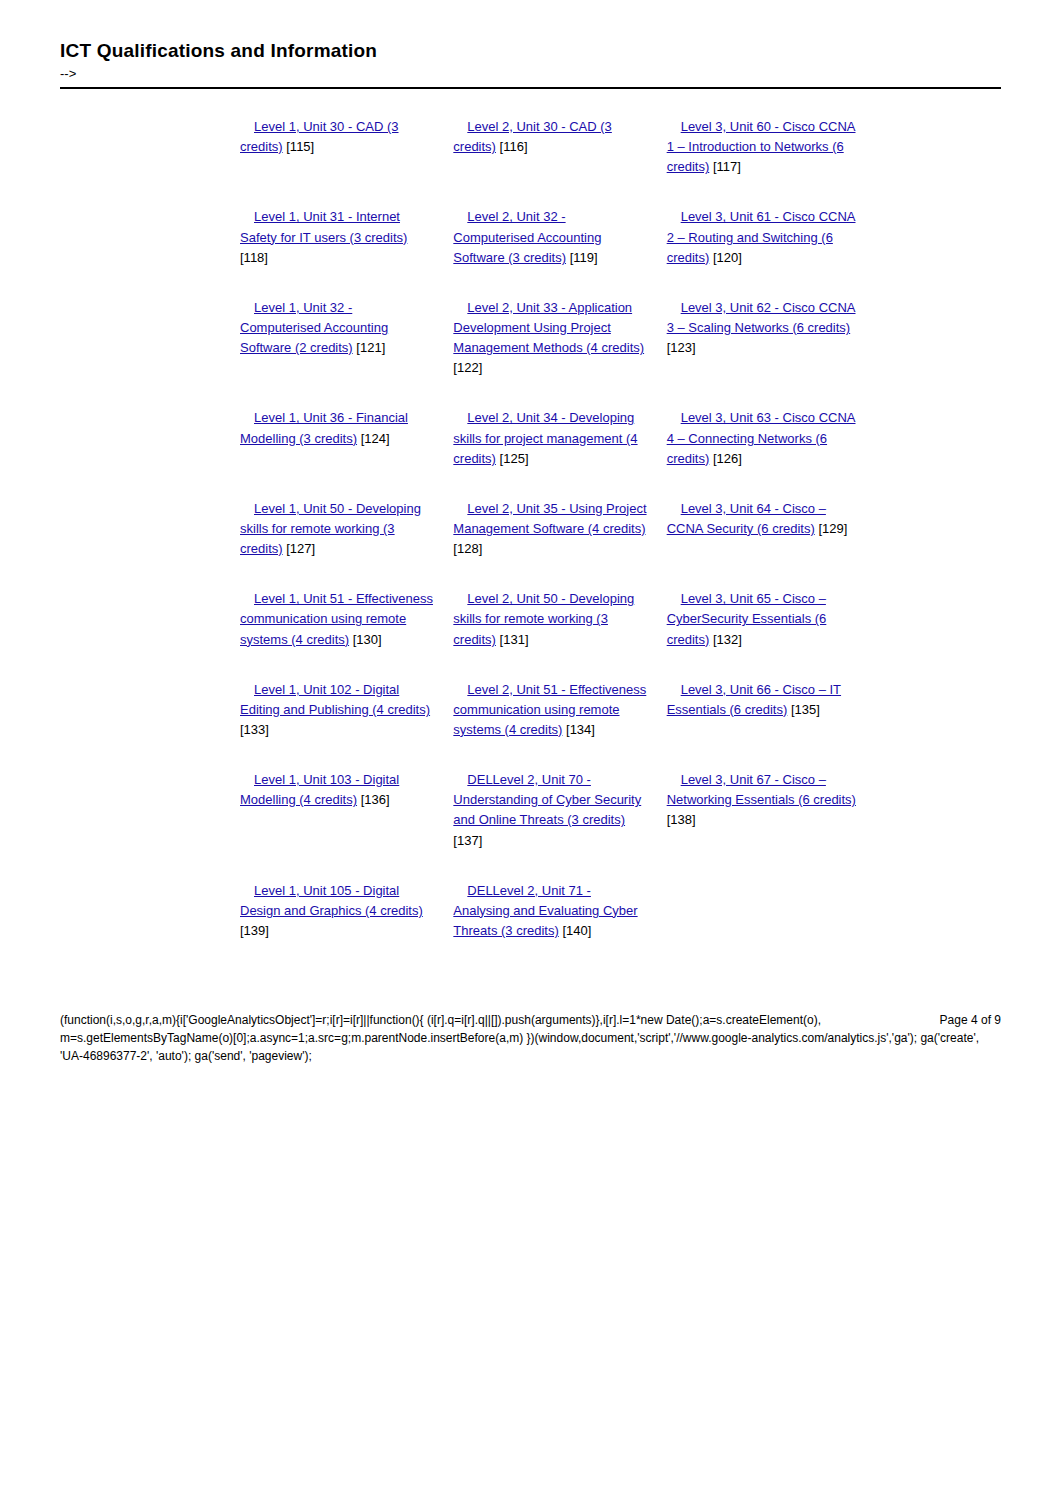ICT Qualifications and Information
-->
| Level 1, Unit 30 - CAD (3 credits) [115] | Level 2, Unit 30 - CAD (3 credits) [116] | Level 3, Unit 60 - Cisco CCNA 1 – Introduction to Networks (6 credits) [117] |
| Level 1, Unit 31 - Internet Safety for IT users (3 credits) [118] | Level 2, Unit 32 - Computerised Accounting Software (3 credits) [119] | Level 3, Unit 61 - Cisco CCNA 2 – Routing and Switching (6 credits) [120] |
| Level 1, Unit 32 - Computerised Accounting Software (2 credits) [121] | Level 2, Unit 33 - Application Development Using Project Management Methods (4 credits) [122] | Level 3, Unit 62 - Cisco CCNA 3 – Scaling Networks (6 credits) [123] |
| Level 1, Unit 36 - Financial Modelling (3 credits) [124] | Level 2, Unit 34 - Developing skills for project management (4 credits) [125] | Level 3, Unit 63 - Cisco CCNA 4 – Connecting Networks (6 credits) [126] |
| Level 1, Unit 50 - Developing skills for remote working (3 credits) [127] | Level 2, Unit 35 - Using Project Management Software (4 credits) [128] | Level 3, Unit 64 - Cisco – CCNA Security (6 credits) [129] |
| Level 1, Unit 51 - Effectiveness communication using remote systems (4 credits) [130] | Level 2, Unit 50 - Developing skills for remote working (3 credits) [131] | Level 3, Unit 65 - Cisco – CyberSecurity Essentials (6 credits) [132] |
| Level 1, Unit 102 - Digital Editing and Publishing (4 credits) [133] | Level 2, Unit 51 - Effectiveness communication using remote systems (4 credits) [134] | Level 3, Unit 66 - Cisco – IT Essentials (6 credits) [135] |
| Level 1, Unit 103 - Digital Modelling (4 credits) [136] | DELLevel 2, Unit 70 - Understanding of Cyber Security and Online Threats (3 credits) [137] | Level 3, Unit 67 - Cisco – Networking Essentials (6 credits) [138] |
| Level 1, Unit 105 - Digital Design and Graphics (4 credits) [139] | DELLevel 2, Unit 71 - Analysing and Evaluating Cyber Threats (3 credits) [140] | |
Page 4 of 9 (function(i,s,o,g,r,a,m){i['GoogleAnalyticsObject']=r;i[r]=i[r]||function(){ (i[r].q=i[r].q||[]).push(arguments)},i[r].l=1*new Date();a=s.createElement(o), m=s.getElementsByTagName(o)[0];a.async=1;a.src=g;m.parentNode.insertBefore(a,m) })(window,document,'script','//www.google-analytics.com/analytics.js','ga'); ga('create', 'UA-46896377-2', 'auto'); ga('send', 'pageview');